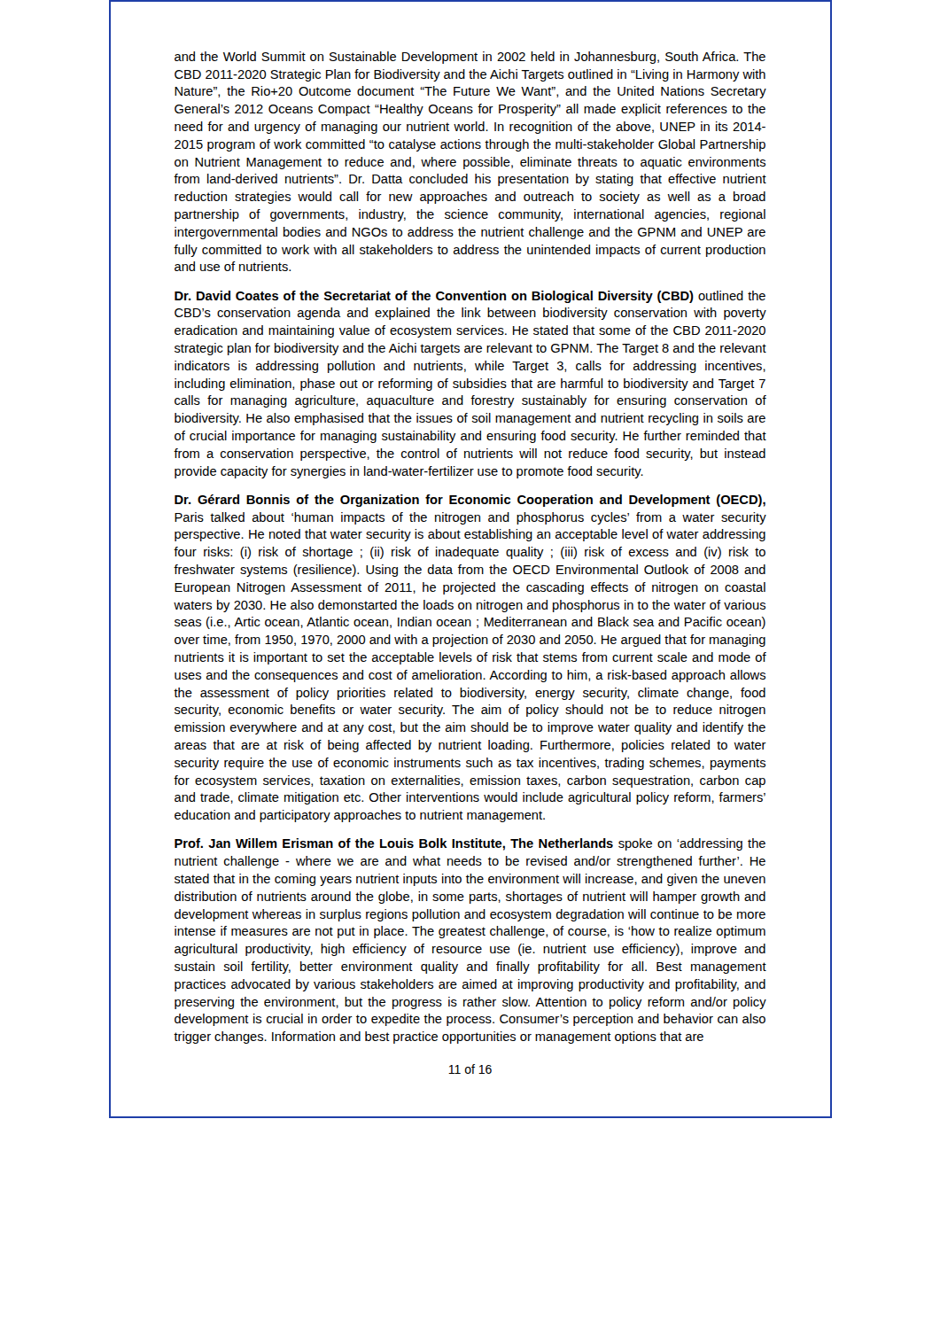and the World Summit on Sustainable Development in 2002 held in Johannesburg, South Africa. The CBD 2011-2020 Strategic Plan for Biodiversity and the Aichi Targets outlined in “Living in Harmony with Nature”, the Rio+20 Outcome document “The Future We Want”, and the United Nations Secretary General’s 2012 Oceans Compact “Healthy Oceans for Prosperity” all made explicit references to the need for and urgency of managing our nutrient world. In recognition of the above, UNEP in its 2014-2015 program of work committed “to catalyse actions through the multi-stakeholder Global Partnership on Nutrient Management to reduce and, where possible, eliminate threats to aquatic environments from land-derived nutrients”. Dr. Datta concluded his presentation by stating that effective nutrient reduction strategies would call for new approaches and outreach to society as well as a broad partnership of governments, industry, the science community, international agencies, regional intergovernmental bodies and NGOs to address the nutrient challenge and the GPNM and UNEP are fully committed to work with all stakeholders to address the unintended impacts of current production and use of nutrients.
Dr. David Coates of the Secretariat of the Convention on Biological Diversity (CBD) outlined the CBD’s conservation agenda and explained the link between biodiversity conservation with poverty eradication and maintaining value of ecosystem services. He stated that some of the CBD 2011-2020 strategic plan for biodiversity and the Aichi targets are relevant to GPNM. The Target 8 and the relevant indicators is addressing pollution and nutrients, while Target 3, calls for addressing incentives, including elimination, phase out or reforming of subsidies that are harmful to biodiversity and Target 7 calls for managing agriculture, aquaculture and forestry sustainably for ensuring conservation of biodiversity. He also emphasised that the issues of soil management and nutrient recycling in soils are of crucial importance for managing sustainability and ensuring food security. He further reminded that from a conservation perspective, the control of nutrients will not reduce food security, but instead provide capacity for synergies in land-water-fertilizer use to promote food security.
Dr. Gérard Bonnis of the Organization for Economic Cooperation and Development (OECD), Paris talked about ‘human impacts of the nitrogen and phosphorus cycles’ from a water security perspective. He noted that water security is about establishing an acceptable level of water addressing four risks: (i) risk of shortage ; (ii) risk of inadequate quality ; (iii) risk of excess and (iv) risk to freshwater systems (resilience). Using the data from the OECD Environmental Outlook of 2008 and European Nitrogen Assessment of 2011, he projected the cascading effects of nitrogen on coastal waters by 2030. He also demonstarted the loads on nitrogen and phosphorus in to the water of various seas (i.e., Artic ocean, Atlantic ocean, Indian ocean ; Mediterranean and Black sea and Pacific ocean) over time, from 1950, 1970, 2000 and with a projection of 2030 and 2050. He argued that for managing nutrients it is important to set the acceptable levels of risk that stems from current scale and mode of uses and the consequences and cost of amelioration. According to him, a risk-based approach allows the assessment of policy priorities related to biodiversity, energy security, climate change, food security, economic benefits or water security. The aim of policy should not be to reduce nitrogen emission everywhere and at any cost, but the aim should be to improve water quality and identify the areas that are at risk of being affected by nutrient loading. Furthermore, policies related to water security require the use of economic instruments such as tax incentives, trading schemes, payments for ecosystem services, taxation on externalities, emission taxes, carbon sequestration, carbon cap and trade, climate mitigation etc. Other interventions would include agricultural policy reform, farmers’ education and participatory approaches to nutrient management.
Prof. Jan Willem Erisman of the Louis Bolk Institute, The Netherlands spoke on ‘addressing the nutrient challenge - where we are and what needs to be revised and/or strengthened further’. He stated that in the coming years nutrient inputs into the environment will increase, and given the uneven distribution of nutrients around the globe, in some parts, shortages of nutrient will hamper growth and development whereas in surplus regions pollution and ecosystem degradation will continue to be more intense if measures are not put in place. The greatest challenge, of course, is ‘how to realize optimum agricultural productivity, high efficiency of resource use (ie. nutrient use efficiency), improve and sustain soil fertility, better environment quality and finally profitability for all. Best management practices advocated by various stakeholders are aimed at improving productivity and profitability, and preserving the environment, but the progress is rather slow. Attention to policy reform and/or policy development is crucial in order to expedite the process. Consumer’s perception and behavior can also trigger changes. Information and best practice opportunities or management options that are
11 of 16